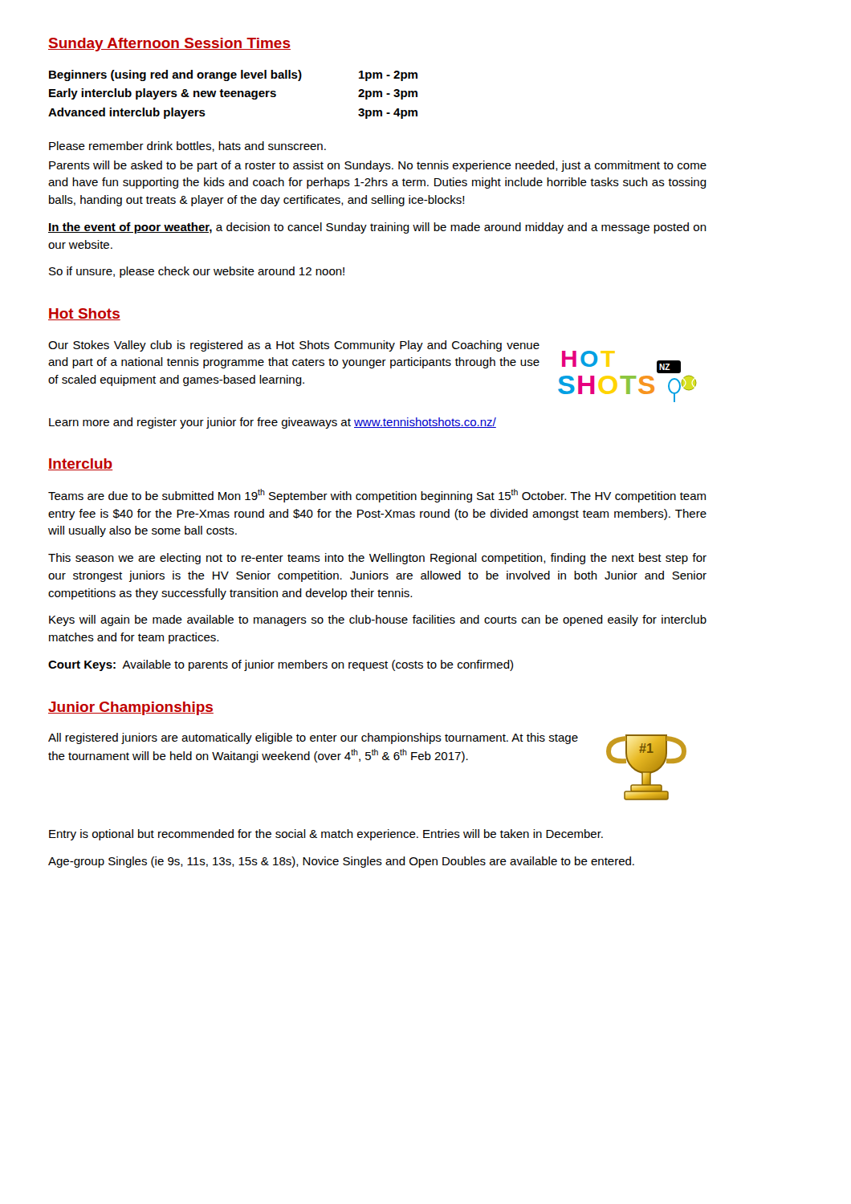Sunday Afternoon Session Times
| Beginners (using red and orange level balls) | 1pm - 2pm |
| Early interclub players & new teenagers | 2pm - 3pm |
| Advanced interclub players | 3pm - 4pm |
Please remember drink bottles, hats and sunscreen.
Parents will be asked to be part of a roster to assist on Sundays. No tennis experience needed, just a commitment to come and have fun supporting the kids and coach for perhaps 1-2hrs a term. Duties might include horrible tasks such as tossing balls, handing out treats & player of the day certificates, and selling ice-blocks!
In the event of poor weather, a decision to cancel Sunday training will be made around midday and a message posted on our website.
So if unsure, please check our website around 12 noon!
Hot Shots
H O T S H O T S NZ
Our Stokes Valley club is registered as a Hot Shots Community Play and Coaching venue and part of a national tennis programme that caters to younger participants through the use of scaled equipment and games-based learning.
Learn more and register your junior for free giveaways at www.tennishotshots.co.nz/
Interclub
Teams are due to be submitted Mon 19th September with competition beginning Sat 15th October. The HV competition team entry fee is $40 for the Pre-Xmas round and $40 for the Post-Xmas round (to be divided amongst team members). There will usually also be some ball costs.
This season we are electing not to re-enter teams into the Wellington Regional competition, finding the next best step for our strongest juniors is the HV Senior competition. Juniors are allowed to be involved in both Junior and Senior competitions as they successfully transition and develop their tennis.
Keys will again be made available to managers so the club-house facilities and courts can be opened easily for interclub matches and for team practices.
Court Keys: Available to parents of junior members on request (costs to be confirmed)
Junior Championships
#1
All registered juniors are automatically eligible to enter our championships tournament. At this stage the tournament will be held on Waitangi weekend (over 4th, 5th & 6th Feb 2017).
Entry is optional but recommended for the social & match experience. Entries will be taken in December.
Age-group Singles (ie 9s, 11s, 13s, 15s & 18s), Novice Singles and Open Doubles are available to be entered.